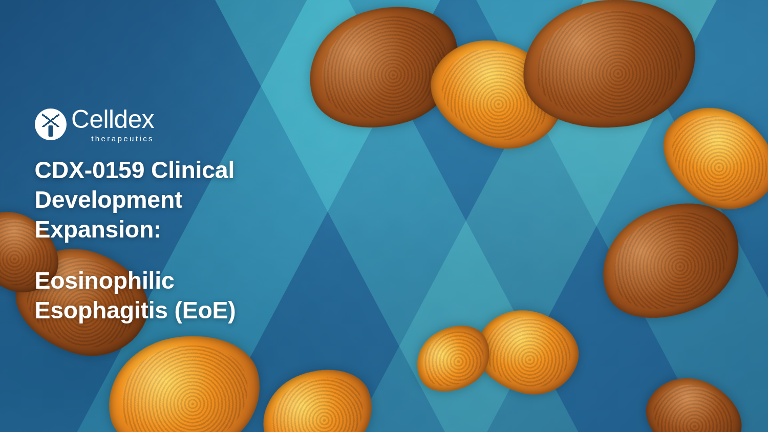Celldex therapeutics
CDX-0159 Clinical Development Expansion: Eosinophilic Esophagitis (EoE)